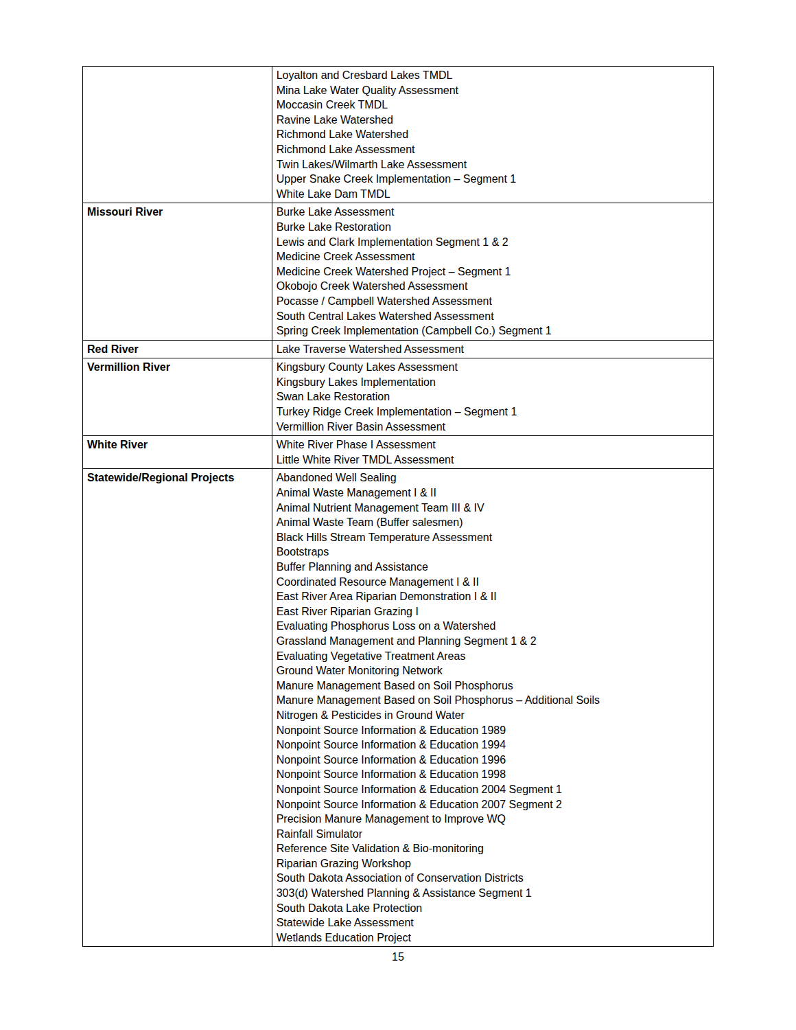| | Loyalton and Cresbard Lakes TMDL Mina Lake Water Quality Assessment Moccasin Creek TMDL Ravine Lake Watershed Richmond Lake Watershed Richmond Lake Assessment Twin Lakes/Wilmarth Lake Assessment Upper Snake Creek Implementation – Segment 1 White Lake Dam TMDL |
| Missouri River | Burke Lake Assessment Burke Lake Restoration Lewis and Clark Implementation Segment 1 & 2 Medicine Creek Assessment Medicine Creek Watershed Project – Segment 1 Okobojo Creek Watershed Assessment Pocasse / Campbell Watershed Assessment South Central Lakes Watershed Assessment Spring Creek Implementation (Campbell Co.) Segment 1 |
| Red River | Lake Traverse Watershed Assessment |
| Vermillion River | Kingsbury County Lakes Assessment Kingsbury Lakes Implementation Swan Lake Restoration Turkey Ridge Creek Implementation – Segment 1 Vermillion River Basin Assessment |
| White River | White River Phase I Assessment Little White River TMDL Assessment |
| Statewide/Regional Projects | Abandoned Well Sealing Animal Waste Management I & II Animal Nutrient Management Team III & IV Animal Waste Team (Buffer salesmen) Black Hills Stream Temperature Assessment Bootstraps Buffer Planning and Assistance Coordinated Resource Management I & II East River Area Riparian Demonstration I & II East River Riparian Grazing I Evaluating Phosphorus Loss on a Watershed Grassland Management and Planning Segment 1 & 2 Evaluating Vegetative Treatment Areas Ground Water Monitoring Network Manure Management Based on Soil Phosphorus Manure Management Based on Soil Phosphorus – Additional Soils Nitrogen & Pesticides in Ground Water Nonpoint Source Information & Education 1989 Nonpoint Source Information & Education 1994 Nonpoint Source Information & Education 1996 Nonpoint Source Information & Education 1998 Nonpoint Source Information & Education 2004 Segment 1 Nonpoint Source Information & Education 2007 Segment 2 Precision Manure Management to Improve WQ Rainfall Simulator Reference Site Validation & Bio-monitoring Riparian Grazing Workshop South Dakota Association of Conservation Districts 303(d) Watershed Planning & Assistance Segment 1 South Dakota Lake Protection Statewide Lake Assessment Wetlands Education Project |
15